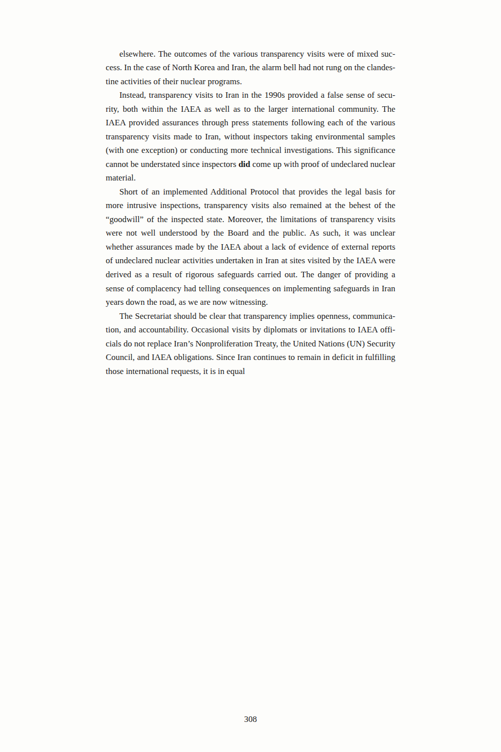elsewhere. The outcomes of the various transparency visits were of mixed success. In the case of North Korea and Iran, the alarm bell had not rung on the clandestine activities of their nuclear programs.
Instead, transparency visits to Iran in the 1990s provided a false sense of security, both within the IAEA as well as to the larger international community. The IAEA provided assurances through press statements following each of the various transparency visits made to Iran, without inspectors taking environmental samples (with one exception) or conducting more technical investigations. This significance cannot be understated since inspectors did come up with proof of undeclared nuclear material.
Short of an implemented Additional Protocol that provides the legal basis for more intrusive inspections, transparency visits also remained at the behest of the “goodwill” of the inspected state. Moreover, the limitations of transparency visits were not well understood by the Board and the public. As such, it was unclear whether assurances made by the IAEA about a lack of evidence of external reports of undeclared nuclear activities undertaken in Iran at sites visited by the IAEA were derived as a result of rigorous safeguards carried out. The danger of providing a sense of complacency had telling consequences on implementing safeguards in Iran years down the road, as we are now witnessing.
The Secretariat should be clear that transparency implies openness, communication, and accountability. Occasional visits by diplomats or invitations to IAEA officials do not replace Iran’s Nonproliferation Treaty, the United Nations (UN) Security Council, and IAEA obligations. Since Iran continues to remain in deficit in fulfilling those international requests, it is in equal
308